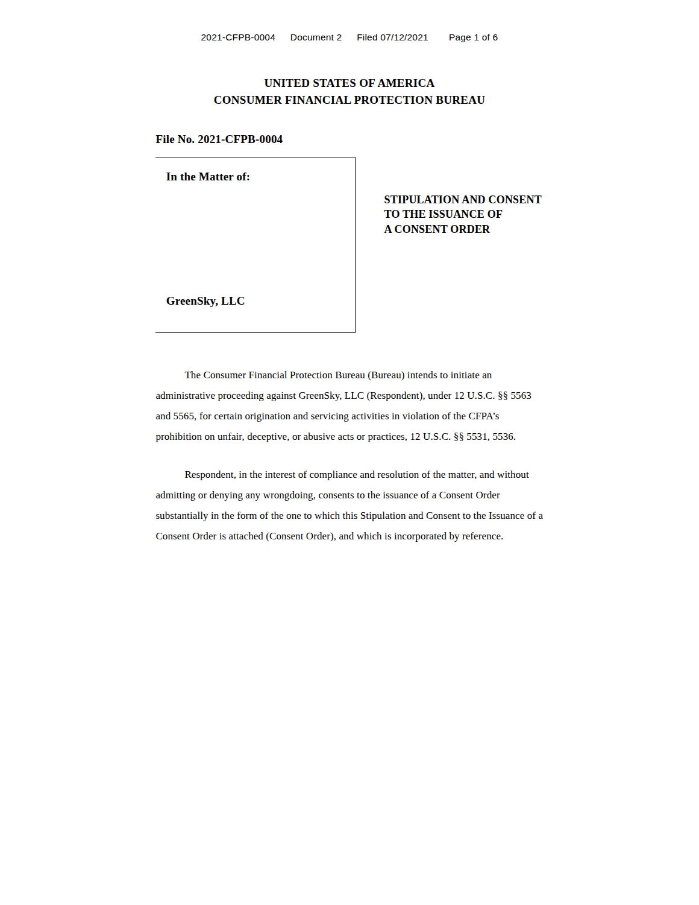2021-CFPB-0004 Document 2 Filed 07/12/2021 Page 1 of 6
UNITED STATES OF AMERICA
CONSUMER FINANCIAL PROTECTION BUREAU
File No. 2021-CFPB-0004
In the Matter of:
GreenSky, LLC
STIPULATION AND CONSENT
TO THE ISSUANCE OF
A CONSENT ORDER
The Consumer Financial Protection Bureau (Bureau) intends to initiate an administrative proceeding against GreenSky, LLC (Respondent), under 12 U.S.C. §§ 5563 and 5565, for certain origination and servicing activities in violation of the CFPA’s prohibition on unfair, deceptive, or abusive acts or practices, 12 U.S.C. §§ 5531, 5536.
Respondent, in the interest of compliance and resolution of the matter, and without admitting or denying any wrongdoing, consents to the issuance of a Consent Order substantially in the form of the one to which this Stipulation and Consent to the Issuance of a Consent Order is attached (Consent Order), and which is incorporated by reference.